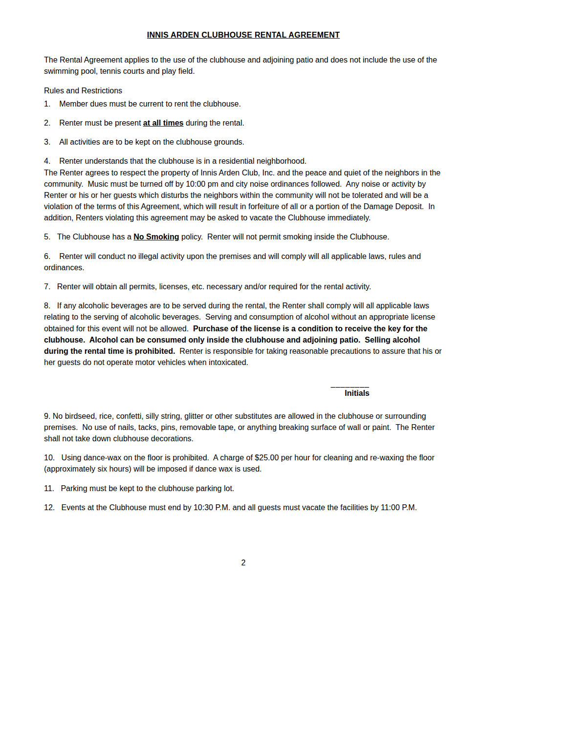INNIS ARDEN CLUBHOUSE RENTAL AGREEMENT
The Rental Agreement applies to the use of the clubhouse and adjoining patio and does not include the use of the swimming pool, tennis courts and play field.
Rules and Restrictions
1. Member dues must be current to rent the clubhouse.
2. Renter must be present at all times during the rental.
3. All activities are to be kept on the clubhouse grounds.
4. Renter understands that the clubhouse is in a residential neighborhood.
The Renter agrees to respect the property of Innis Arden Club, Inc. and the peace and quiet of the neighbors in the community. Music must be turned off by 10:00 pm and city noise ordinances followed. Any noise or activity by Renter or his or her guests which disturbs the neighbors within the community will not be tolerated and will be a violation of the terms of this Agreement, which will result in forfeiture of all or a portion of the Damage Deposit. In addition, Renters violating this agreement may be asked to vacate the Clubhouse immediately.
5. The Clubhouse has a No Smoking policy. Renter will not permit smoking inside the Clubhouse.
6. Renter will conduct no illegal activity upon the premises and will comply will all applicable laws, rules and ordinances.
7. Renter will obtain all permits, licenses, etc. necessary and/or required for the rental activity.
8. If any alcoholic beverages are to be served during the rental, the Renter shall comply will all applicable laws relating to the serving of alcoholic beverages. Serving and consumption of alcohol without an appropriate license obtained for this event will not be allowed. Purchase of the license is a condition to receive the key for the clubhouse. Alcohol can be consumed only inside the clubhouse and adjoining patio. Selling alcohol during the rental time is prohibited. Renter is responsible for taking reasonable precautions to assure that his or her guests do not operate motor vehicles when intoxicated.
________ Initials
9. No birdseed, rice, confetti, silly string, glitter or other substitutes are allowed in the clubhouse or surrounding premises. No use of nails, tacks, pins, removable tape, or anything breaking surface of wall or paint. The Renter shall not take down clubhouse decorations.
10. Using dance-wax on the floor is prohibited. A charge of $25.00 per hour for cleaning and re-waxing the floor (approximately six hours) will be imposed if dance wax is used.
11. Parking must be kept to the clubhouse parking lot.
12. Events at the Clubhouse must end by 10:30 P.M. and all guests must vacate the facilities by 11:00 P.M.
2